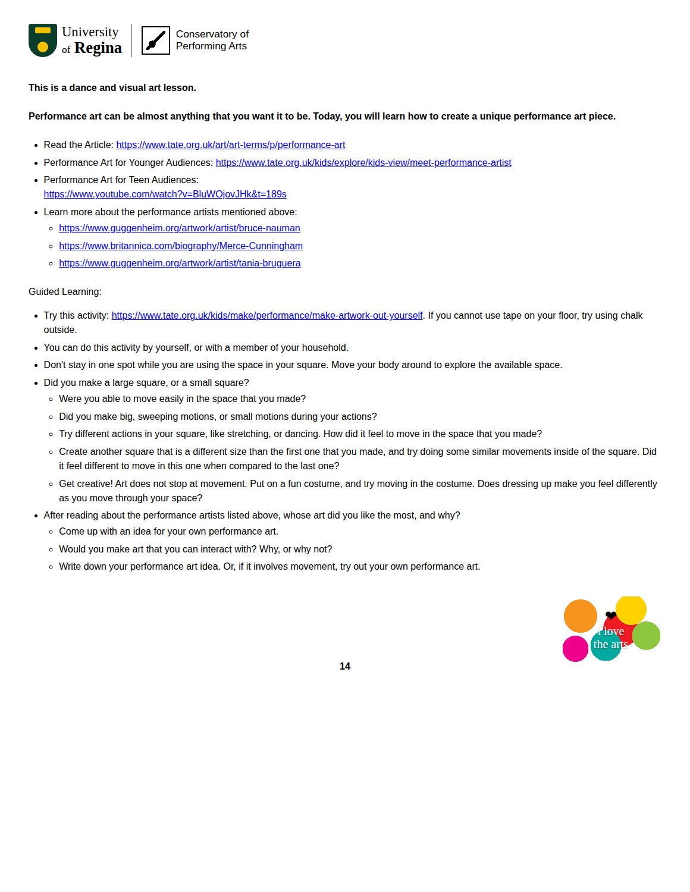University
of Regina
Conservatory of
Performing Arts
This is a dance and visual art lesson.
Performance art can be almost anything that you want it to be. Today, you will learn how to create a unique performance art piece.
Read the Article: https://www.tate.org.uk/art/art-terms/p/performance-art
Performance Art for Younger Audiences: https://www.tate.org.uk/kids/explore/kids-view/meet-performance-artist
Performance Art for Teen Audiences:
https://www.youtube.com/watch?v=BluWOjovJHk&t=189s
Learn more about the performance artists mentioned above:
https://www.guggenheim.org/artwork/artist/bruce-nauman
https://www.britannica.com/biography/Merce-Cunningham
https://www.guggenheim.org/artwork/artist/tania-bruguera
Guided Learning:
Try this activity: https://www.tate.org.uk/kids/make/performance/make-artwork-out-yourself. If you cannot use tape on your floor, try using chalk outside.
You can do this activity by yourself, or with a member of your household.
Don't stay in one spot while you are using the space in your square. Move your body around to explore the available space.
Did you make a large square, or a small square?
Were you able to move easily in the space that you made?
Did you make big, sweeping motions, or small motions during your actions?
Try different actions in your square, like stretching, or dancing. How did it feel to move in the space that you made?
Create another square that is a different size than the first one that you made, and try doing some similar movements inside of the square. Did it feel different to move in this one when compared to the last one?
Get creative! Art does not stop at movement. Put on a fun costume, and try moving in the costume. Does dressing up make you feel differently as you move through your space?
After reading about the performance artists listed above, whose art did you like the most, and why?
Come up with an idea for your own performance art.
Would you make art that you can interact with? Why, or why not?
Write down your performance art idea. Or, if it involves movement, try out your own performance art.
❤ i love the arts
14